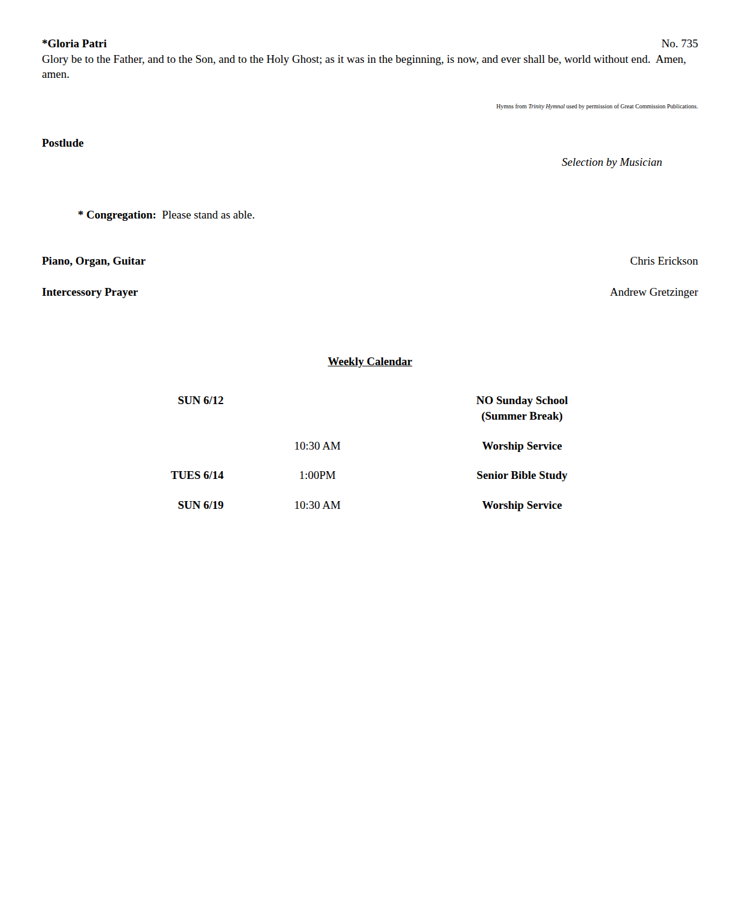*Gloria Patri No. 735
Glory be to the Father, and to the Son, and to the Holy Ghost; as it was in the beginning, is now, and ever shall be, world without end. Amen, amen.
Hymns from Trinity Hymnal used by permission of Great Commission Publications.
Postlude
Selection by Musician
* Congregation: Please stand as able.
Piano, Organ, Guitar Chris Erickson
Intercessory Prayer Andrew Gretzinger
Weekly Calendar
| SUN 6/12 | | NO Sunday School (Summer Break) |
| | 10:30 AM | Worship Service |
| TUES 6/14 | 1:00PM | Senior Bible Study |
| SUN 6/19 | 10:30 AM | Worship Service |